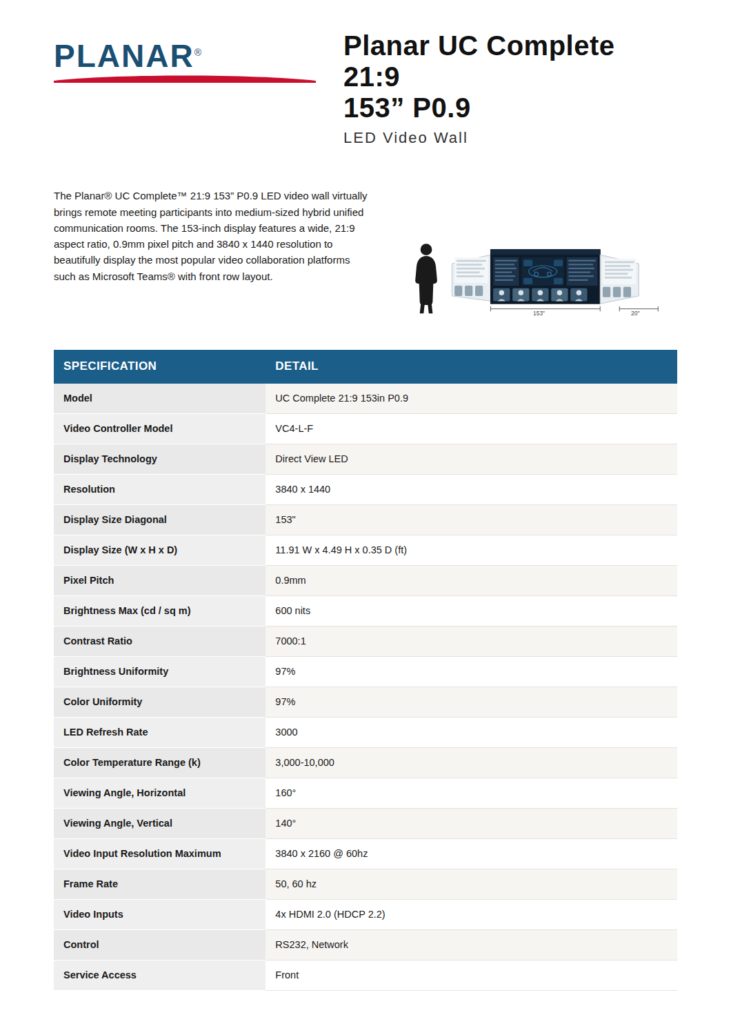PLANAR®
Planar UC Complete 21:9
153” P0.9
LED Video Wall
The Planar® UC Complete™ 21:9 153” P0.9 LED video wall virtually brings remote meeting participants into medium-sized hybrid unified communication rooms. The 153-inch display features a wide, 21:9 aspect ratio, 0.9mm pixel pitch and 3840 x 1440 resolution to beautifully display the most popular video collaboration platforms such as Microsoft Teams® with front row layout.
153" 20"
| SPECIFICATION | DETAIL |
| --- | --- |
| Model | UC Complete 21:9 153in P0.9 |
| Video Controller Model | VC4-L-F |
| Display Technology | Direct View LED |
| Resolution | 3840 x 1440 |
| Display Size Diagonal | 153" |
| Display Size (W x H x D) | 11.91 W x 4.49 H x 0.35 D (ft) |
| Pixel Pitch | 0.9mm |
| Brightness Max (cd / sq m) | 600 nits |
| Contrast Ratio | 7000:1 |
| Brightness Uniformity | 97% |
| Color Uniformity | 97% |
| LED Refresh Rate | 3000 |
| Color Temperature Range (k) | 3,000-10,000 |
| Viewing Angle, Horizontal | 160° |
| Viewing Angle, Vertical | 140° |
| Video Input Resolution Maximum | 3840 x 2160 @ 60hz |
| Frame Rate | 50, 60 hz |
| Video Inputs | 4x HDMI 2.0 (HDCP 2.2) |
| Control | RS232, Network |
| Service Access | Front |